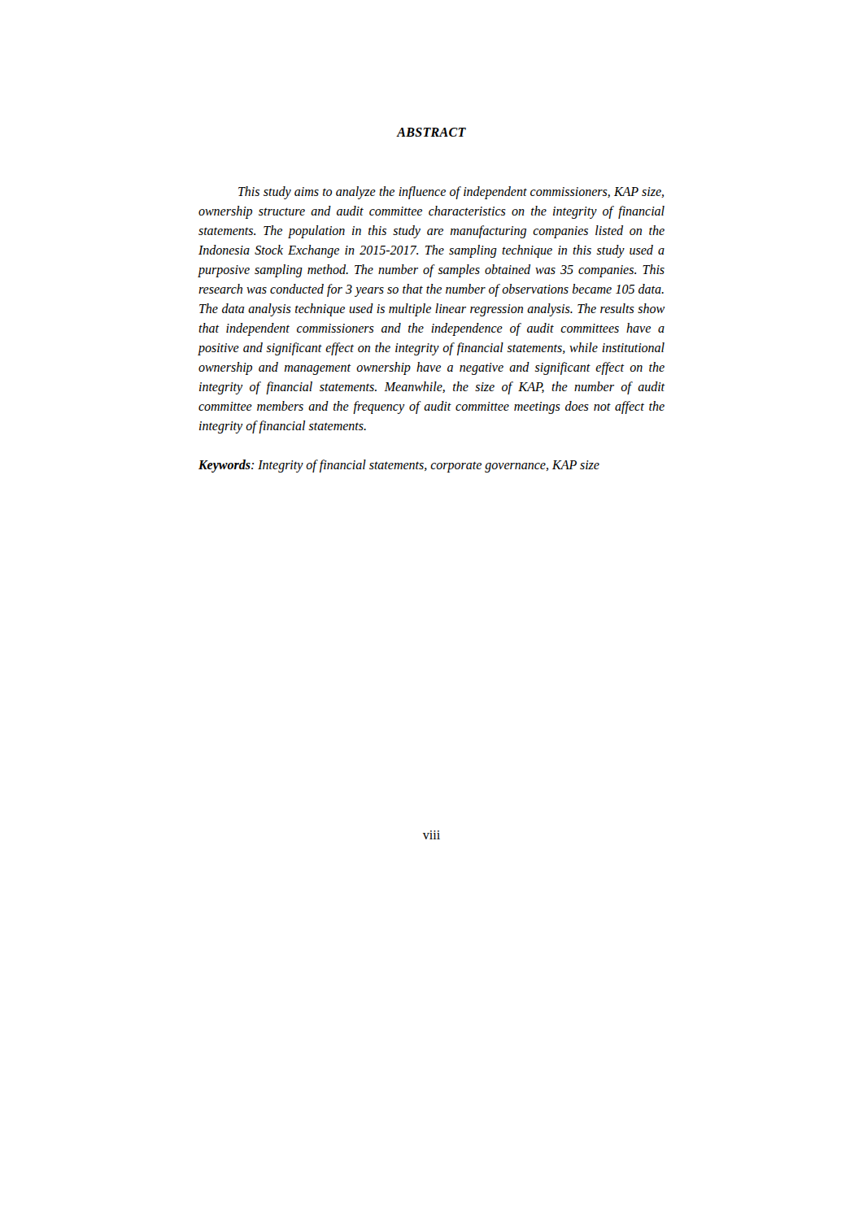ABSTRACT
This study aims to analyze the influence of independent commissioners, KAP size, ownership structure and audit committee characteristics on the integrity of financial statements. The population in this study are manufacturing companies listed on the Indonesia Stock Exchange in 2015-2017. The sampling technique in this study used a purposive sampling method. The number of samples obtained was 35 companies. This research was conducted for 3 years so that the number of observations became 105 data. The data analysis technique used is multiple linear regression analysis. The results show that independent commissioners and the independence of audit committees have a positive and significant effect on the integrity of financial statements, while institutional ownership and management ownership have a negative and significant effect on the integrity of financial statements. Meanwhile, the size of KAP, the number of audit committee members and the frequency of audit committee meetings does not affect the integrity of financial statements.
Keywords: Integrity of financial statements, corporate governance, KAP size
viii